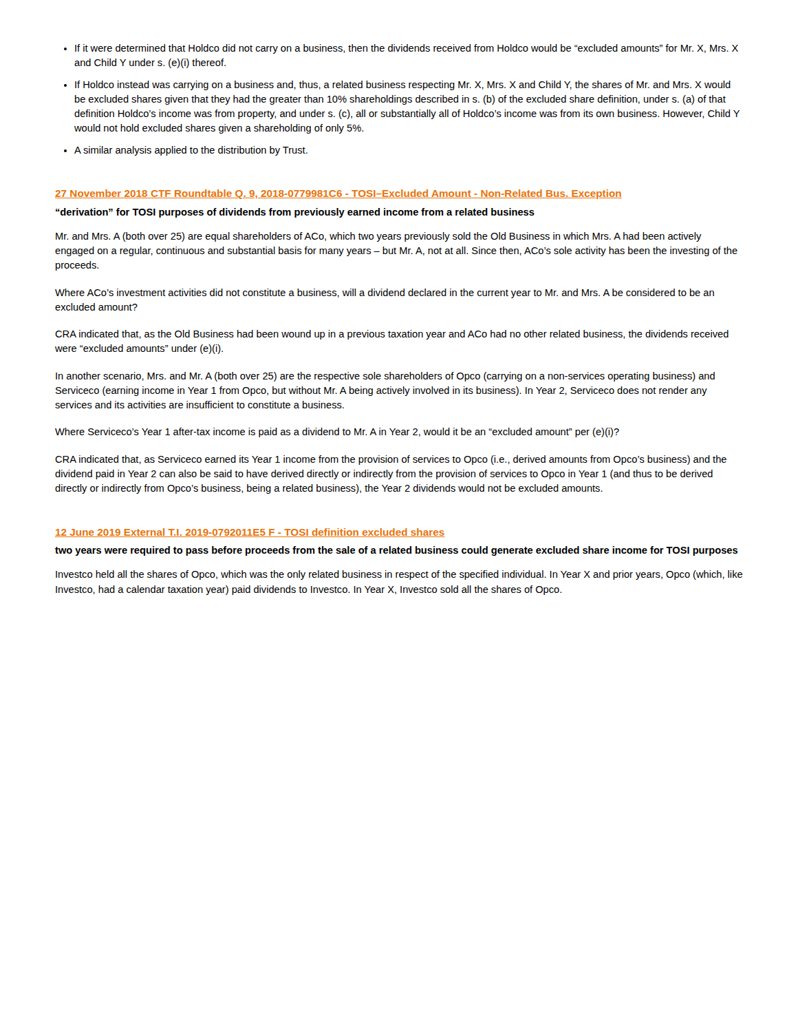If it were determined that Holdco did not carry on a business, then the dividends received from Holdco would be “excluded amounts” for Mr. X, Mrs. X and Child Y under s. (e)(i) thereof.
If Holdco instead was carrying on a business and, thus, a related business respecting Mr. X, Mrs. X and Child Y, the shares of Mr. and Mrs. X would be excluded shares given that they had the greater than 10% shareholdings described in s. (b) of the excluded share definition, under s. (a) of that definition Holdco’s income was from property, and under s. (c), all or substantially all of Holdco’s income was from its own business. However, Child Y would not hold excluded shares given a shareholding of only 5%.
A similar analysis applied to the distribution by Trust.
27 November 2018 CTF Roundtable Q. 9, 2018-0779981C6 - TOSI–Excluded Amount - Non-Related Bus. Exception
“derivation” for TOSI purposes of dividends from previously earned income from a related business
Mr. and Mrs. A (both over 25) are equal shareholders of ACo, which two years previously sold the Old Business in which Mrs. A had been actively engaged on a regular, continuous and substantial basis for many years – but Mr. A, not at all. Since then, ACo’s sole activity has been the investing of the proceeds.
Where ACo’s investment activities did not constitute a business, will a dividend declared in the current year to Mr. and Mrs. A be considered to be an excluded amount?
CRA indicated that, as the Old Business had been wound up in a previous taxation year and ACo had no other related business, the dividends received were “excluded amounts” under (e)(i).
In another scenario, Mrs. and Mr. A (both over 25) are the respective sole shareholders of Opco (carrying on a non-services operating business) and Serviceco (earning income in Year 1 from Opco, but without Mr. A being actively involved in its business). In Year 2, Serviceco does not render any services and its activities are insufficient to constitute a business.
Where Serviceco’s Year 1 after-tax income is paid as a dividend to Mr. A in Year 2, would it be an “excluded amount” per (e)(i)?
CRA indicated that, as Serviceco earned its Year 1 income from the provision of services to Opco (i.e., derived amounts from Opco’s business) and the dividend paid in Year 2 can also be said to have derived directly or indirectly from the provision of services to Opco in Year 1 (and thus to be derived directly or indirectly from Opco’s business, being a related business), the Year 2 dividends would not be excluded amounts.
12 June 2019 External T.I. 2019-0792011E5 F - TOSI definition excluded shares
two years were required to pass before proceeds from the sale of a related business could generate excluded share income for TOSI purposes
Investco held all the shares of Opco, which was the only related business in respect of the specified individual. In Year X and prior years, Opco (which, like Investco, had a calendar taxation year) paid dividends to Investco. In Year X, Investco sold all the shares of Opco.